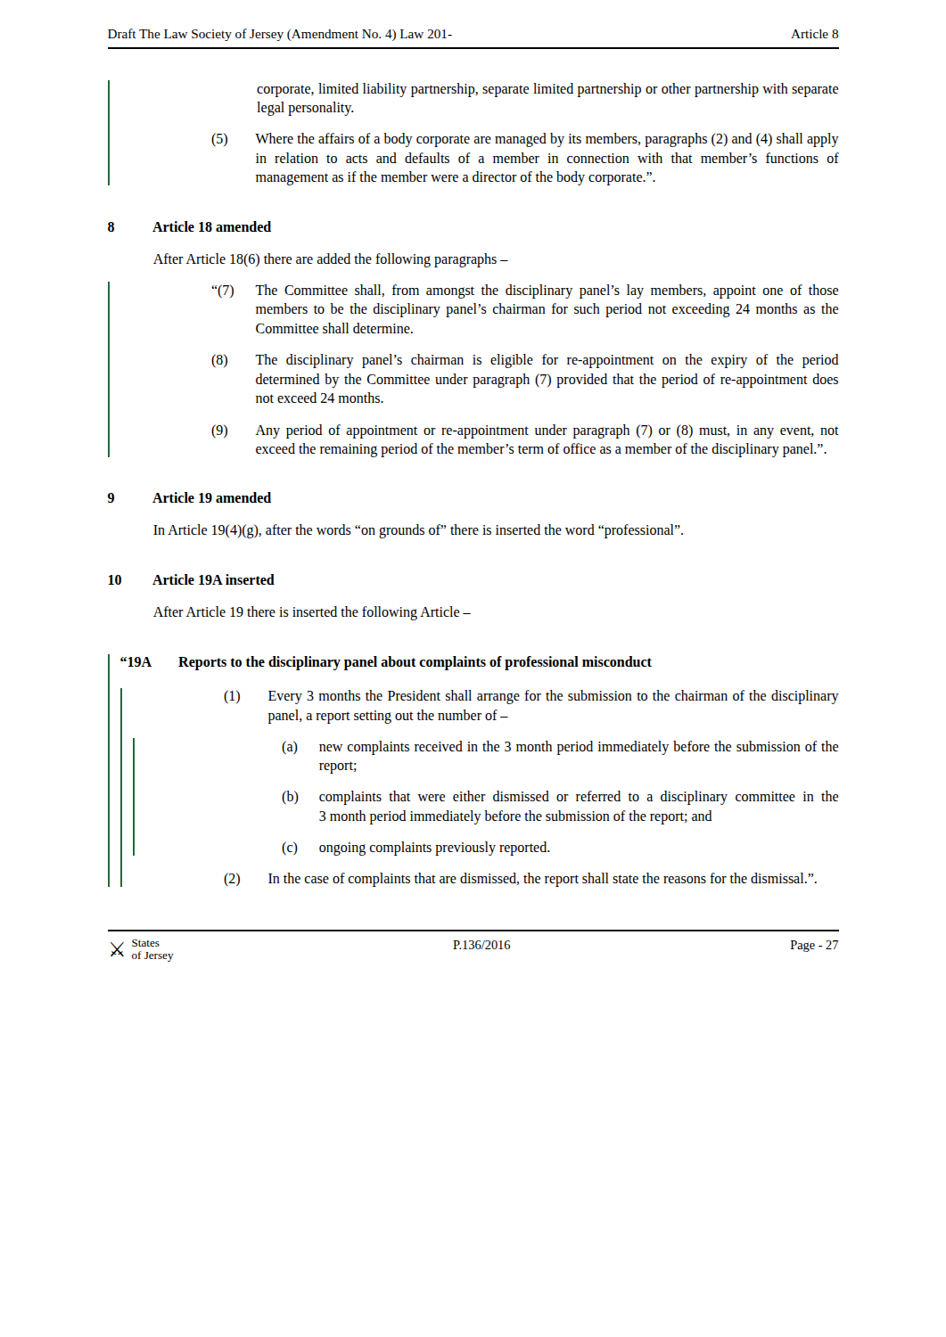Draft The Law Society of Jersey (Amendment No. 4) Law 201- Article 8
corporate, limited liability partnership, separate limited partnership or other partnership with separate legal personality.
(5) Where the affairs of a body corporate are managed by its members, paragraphs (2) and (4) shall apply in relation to acts and defaults of a member in connection with that member’s functions of management as if the member were a director of the body corporate.”.
8 Article 18 amended
After Article 18(6) there are added the following paragraphs –
“(7) The Committee shall, from amongst the disciplinary panel’s lay members, appoint one of those members to be the disciplinary panel’s chairman for such period not exceeding 24 months as the Committee shall determine.
(8) The disciplinary panel’s chairman is eligible for re-appointment on the expiry of the period determined by the Committee under paragraph (7) provided that the period of re-appointment does not exceed 24 months.
(9) Any period of appointment or re-appointment under paragraph (7) or (8) must, in any event, not exceed the remaining period of the member’s term of office as a member of the disciplinary panel.”.
9 Article 19 amended
In Article 19(4)(g), after the words “on grounds of” there is inserted the word “professional”.
10 Article 19A inserted
After Article 19 there is inserted the following Article –
“19A Reports to the disciplinary panel about complaints of professional misconduct
(1) Every 3 months the President shall arrange for the submission to the chairman of the disciplinary panel, a report setting out the number of –
(a) new complaints received in the 3 month period immediately before the submission of the report;
(b) complaints that were either dismissed or referred to a disciplinary committee in the 3 month period immediately before the submission of the report; and
(c) ongoing complaints previously reported.
(2) In the case of complaints that are dismissed, the report shall state the reasons for the dismissal.”.
⚔ States
of Jersey
P.136/2016
Page - 27